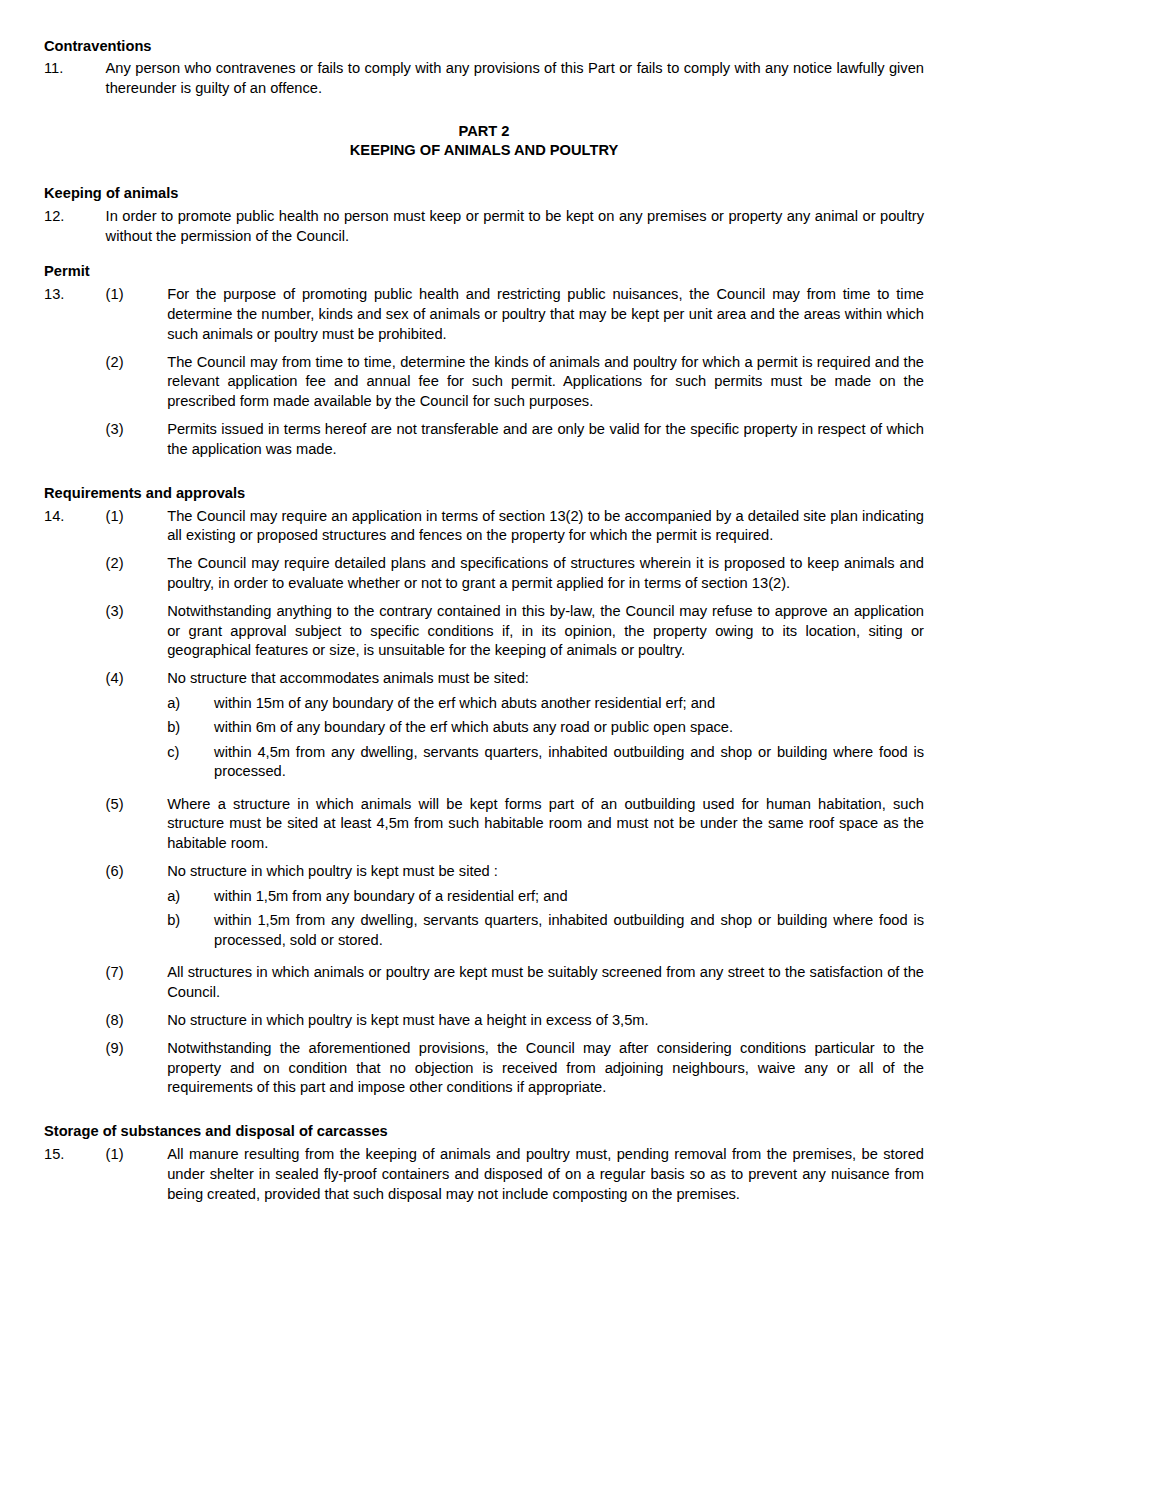Contraventions
11.
Any person who contravenes or fails to comply with any provisions of this Part or fails to comply with any notice lawfully given thereunder is guilty of an offence.
PART 2
KEEPING OF ANIMALS AND POULTRY
Keeping of animals
12.
In order to promote public health no person must keep or permit to be kept on any premises or property any animal or poultry without the permission of the Council.
Permit
13.
(1)
For the purpose of promoting public health and restricting public nuisances, the Council may from time to time determine the number, kinds and sex of animals or poultry that may be kept per unit area and the areas within which such animals or poultry must be prohibited.
(2)
The Council may from time to time, determine the kinds of animals and poultry for which a permit is required and the relevant application fee and annual fee for such permit. Applications for such permits must be made on the prescribed form made available by the Council for such purposes.
(3)
Permits issued in terms hereof are not transferable and are only be valid for the specific property in respect of which the application was made.
Requirements and approvals
14.
(1)
The Council may require an application in terms of section 13(2) to be accompanied by a detailed site plan indicating all existing or proposed structures and fences on the property for which the permit is required.
(2)
The Council may require detailed plans and specifications of structures wherein it is proposed to keep animals and poultry, in order to evaluate whether or not to grant a permit applied for in terms of section 13(2).
(3)
Notwithstanding anything to the contrary contained in this by-law, the Council may refuse to approve an application or grant approval subject to specific conditions if, in its opinion, the property owing to its location, siting or geographical features or size, is unsuitable for the keeping of animals or poultry.
(4)
No structure that accommodates animals must be sited:
a)
within 15m of any boundary of the erf which abuts another residential erf; and
b)
within 6m of any boundary of the erf which abuts any road or public open space.
c)
within 4,5m from any dwelling, servants quarters, inhabited outbuilding and shop or building where food is processed.
(5)
Where a structure in which animals will be kept forms part of an outbuilding used for human habitation, such structure must be sited at least 4,5m from such habitable room and must not be under the same roof space as the habitable room.
(6)
No structure in which poultry is kept must be sited :
a)
within 1,5m from any boundary of a residential erf; and
b)
within 1,5m from any dwelling, servants quarters, inhabited outbuilding and shop or building where food is processed, sold or stored.
(7)
All structures in which animals or poultry are kept must be suitably screened from any street to the satisfaction of the Council.
(8)
No structure in which poultry is kept must have a height in excess of 3,5m.
(9)
Notwithstanding the aforementioned provisions, the Council may after considering conditions particular to the property and on condition that no objection is received from adjoining neighbours, waive any or all of the requirements of this part and impose other conditions if appropriate.
Storage of substances and disposal of carcasses
15.
(1)
All manure resulting from the keeping of animals and poultry must, pending removal from the premises, be stored under shelter in sealed fly-proof containers and disposed of on a regular basis so as to prevent any nuisance from being created, provided that such disposal may not include composting on the premises.